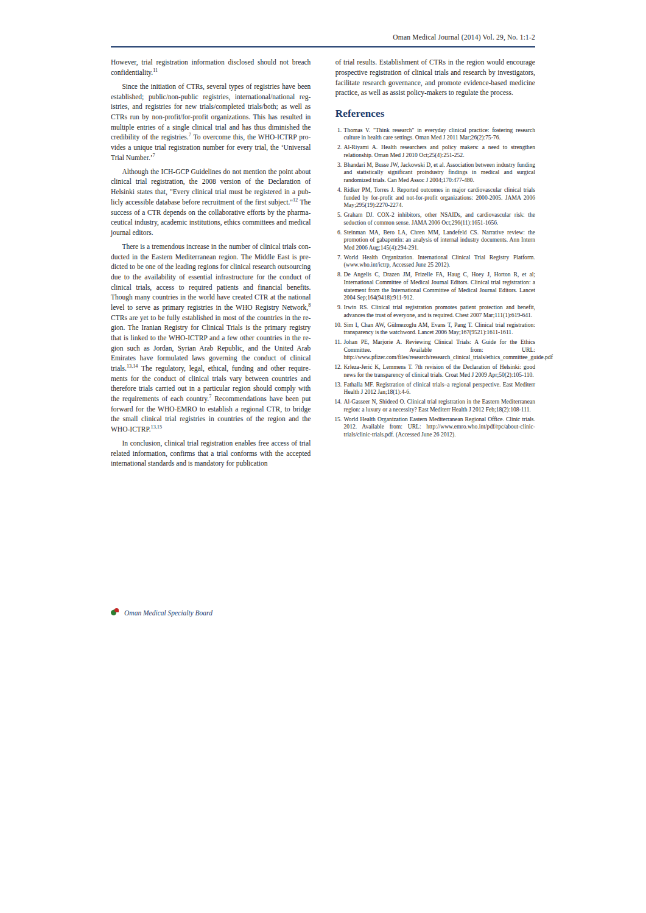Oman Medical Journal (2014) Vol. 29, No. 1:1-2
However, trial registration information disclosed should not breach confidentiality.11
Since the initiation of CTRs, several types of registries have been established; public/non-public registries, international/national registries, and registries for new trials/completed trials/both; as well as CTRs run by non-profit/for-profit organizations. This has resulted in multiple entries of a single clinical trial and has thus diminished the credibility of the registries.7 To overcome this, the WHO-ICTRP provides a unique trial registration number for every trial, the ‘Universal Trial Number.’7
Although the ICH-GCP Guidelines do not mention the point about clinical trial registration, the 2008 version of the Declaration of Helsinki states that, "Every clinical trial must be registered in a publicly accessible database before recruitment of the first subject."12 The success of a CTR depends on the collaborative efforts by the pharmaceutical industry, academic institutions, ethics committees and medical journal editors.
There is a tremendous increase in the number of clinical trials conducted in the Eastern Mediterranean region. The Middle East is predicted to be one of the leading regions for clinical research outsourcing due to the availability of essential infrastructure for the conduct of clinical trials, access to required patients and financial benefits. Though many countries in the world have created CTR at the national level to serve as primary registries in the WHO Registry Network,8 CTRs are yet to be fully established in most of the countries in the region. The Iranian Registry for Clinical Trials is the primary registry that is linked to the WHO-ICTRP and a few other countries in the region such as Jordan, Syrian Arab Republic, and the United Arab Emirates have formulated laws governing the conduct of clinical trials.13,14 The regulatory, legal, ethical, funding and other requirements for the conduct of clinical trials vary between countries and therefore trials carried out in a particular region should comply with the requirements of each country.7 Recommendations have been put forward for the WHO-EMRO to establish a regional CTR, to bridge the small clinical trial registries in countries of the region and the WHO-ICTRP.13,15
In conclusion, clinical trial registration enables free access of trial related information, confirms that a trial conforms with the accepted international standards and is mandatory for publication
of trial results. Establishment of CTRs in the region would encourage prospective registration of clinical trials and research by investigators, facilitate research governance, and promote evidence-based medicine practice, as well as assist policy-makers to regulate the process.
References
Thomas V. "Think research" in everyday clinical practice: fostering research culture in health care settings. Oman Med J 2011 Mar;26(2):75-76.
Al-Riyami A. Health researchers and policy makers: a need to strengthen relationship. Oman Med J 2010 Oct;25(4):251-252.
Bhandari M, Busse JW, Jackowski D, et al. Association between industry funding and statistically significant proindustry findings in medical and surgical randomized trials. Can Med Assoc J 2004;170:477-480.
Ridker PM, Torres J. Reported outcomes in major cardiovascular clinical trials funded by for-profit and not-for-profit organizations: 2000-2005. JAMA 2006 May;295(19):2270-2274.
Graham DJ. COX-2 inhibitors, other NSAIDs, and cardiovascular risk: the seduction of common sense. JAMA 2006 Oct;296(11):1651-1656.
Steinman MA, Bero LA, Chren MM, Landefeld CS. Narrative review: the promotion of gabapentin: an analysis of internal industry documents. Ann Intern Med 2006 Aug;145(4):294-291.
World Health Organization. International Clinical Trial Registry Platform. (www.who.int/ictrp, Accessed June 25 2012).
De Angelis C, Drazen JM, Frizelle FA, Haug C, Hoey J, Horton R, et al; International Committee of Medical Journal Editors. Clinical trial registration: a statement from the International Committee of Medical Journal Editors. Lancet 2004 Sep;164(9418):911-912.
Irwin RS. Clinical trial registration promotes patient protection and benefit, advances the trust of everyone, and is required. Chest 2007 Mar;111(1):619-641.
Sim I, Chan AW, Gülmezoglu AM, Evans T, Pang T. Clinical trial registration: transparency is the watchword. Lancet 2006 May;167(9521):1611-1611.
Johan PE, Marjorie A. Reviewing Clinical Trials: A Guide for the Ethics Committee. Available from: URL: http://www.pfizer.com/files/research/research_clinical_trials/ethics_committee_guide.pdf
Krleza-Jerić K, Lemmens T. 7th revision of the Declaration of Helsinki: good news for the transparency of clinical trials. Croat Med J 2009 Apr;50(2):105-110.
Fathalla MF. Registration of clinical trials–a regional perspective. East Mediterr Health J 2012 Jan;18(1):4-6.
Al-Gasseer N, Shideed O. Clinical trial registration in the Eastern Mediterranean region: a luxury or a necessity? East Mediterr Health J 2012 Feb;18(2):108-111.
World Health Organization Eastern Mediterranean Regional Office. Clinic trials. 2012. Available from: URL: http://www.emro.who.int/pdf/rpc/about-clinic-trials/clinic-trials.pdf. (Accessed June 26 2012).
Oman Medical Specialty Board